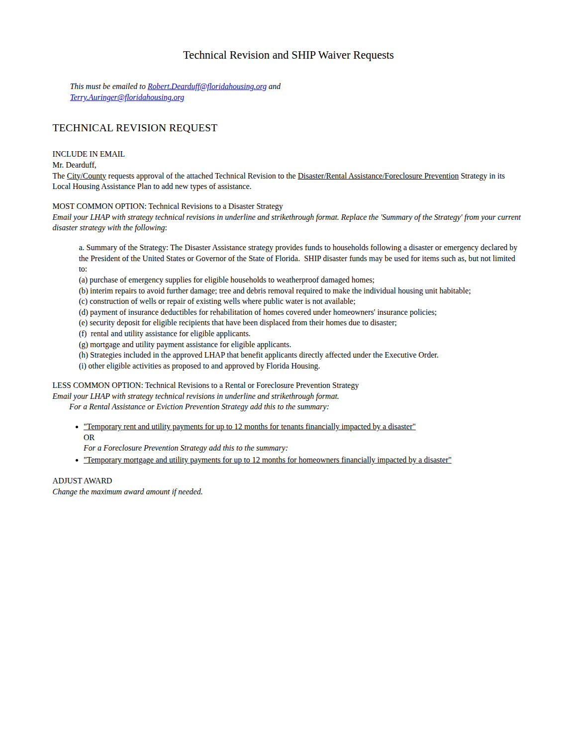Technical Revision and SHIP Waiver Requests
This must be emailed to Robert.Dearduff@floridahousing.org and
Terry.Auringer@floridahousing.org
TECHNICAL REVISION REQUEST
INCLUDE IN EMAIL
Mr. Dearduff,
The City/County requests approval of the attached Technical Revision to the Disaster/Rental Assistance/Foreclosure Prevention Strategy in its Local Housing Assistance Plan to add new types of assistance.
MOST COMMON OPTION: Technical Revisions to a Disaster Strategy
Email your LHAP with strategy technical revisions in underline and strikethrough format. Replace the 'Summary of the Strategy' from your current disaster strategy with the following:
a. Summary of the Strategy: The Disaster Assistance strategy provides funds to households following a disaster or emergency declared by the President of the United States or Governor of the State of Florida. SHIP disaster funds may be used for items such as, but not limited to:
(a) purchase of emergency supplies for eligible households to weatherproof damaged homes;
(b) interim repairs to avoid further damage; tree and debris removal required to make the individual housing unit habitable;
(c) construction of wells or repair of existing wells where public water is not available;
(d) payment of insurance deductibles for rehabilitation of homes covered under homeowners' insurance policies;
(e) security deposit for eligible recipients that have been displaced from their homes due to disaster;
(f) rental and utility assistance for eligible applicants.
(g) mortgage and utility payment assistance for eligible applicants.
(h) Strategies included in the approved LHAP that benefit applicants directly affected under the Executive Order.
(i) other eligible activities as proposed to and approved by Florida Housing.
LESS COMMON OPTION: Technical Revisions to a Rental or Foreclosure Prevention Strategy
Email your LHAP with strategy technical revisions in underline and strikethrough format.
For a Rental Assistance or Eviction Prevention Strategy add this to the summary:
"Temporary rent and utility payments for up to 12 months for tenants financially impacted by a disaster"
OR
For a Foreclosure Prevention Strategy add this to the summary:
"Temporary mortgage and utility payments for up to 12 months for homeowners financially impacted by a disaster"
ADJUST AWARD
Change the maximum award amount if needed.